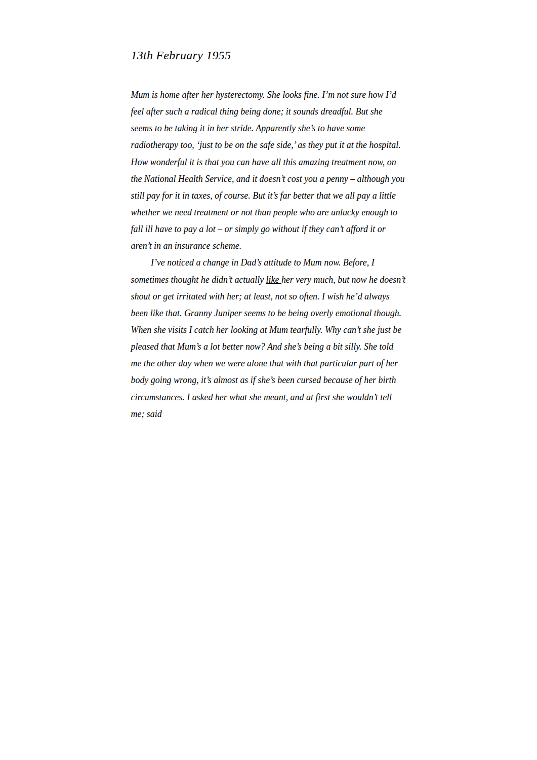13th February 1955
Mum is home after her hysterectomy. She looks fine. I’m not sure how I’d feel after such a radical thing being done; it sounds dreadful. But she seems to be taking it in her stride. Apparently she’s to have some radiotherapy too, ‘just to be on the safe side,’ as they put it at the hospital. How wonderful it is that you can have all this amazing treatment now, on the National Health Service, and it doesn’t cost you a penny – although you still pay for it in taxes, of course. But it’s far better that we all pay a little whether we need treatment or not than people who are unlucky enough to fall ill have to pay a lot – or simply go without if they can’t afford it or aren’t in an insurance scheme.
I’ve noticed a change in Dad’s attitude to Mum now. Before, I sometimes thought he didn’t actually like her very much, but now he doesn’t shout or get irritated with her; at least, not so often. I wish he’d always been like that. Granny Juniper seems to be being overly emotional though. When she visits I catch her looking at Mum tearfully. Why can’t she just be pleased that Mum’s a lot better now? And she’s being a bit silly. She told me the other day when we were alone that with that particular part of her body going wrong, it’s almost as if she’s been cursed because of her birth circumstances. I asked her what she meant, and at first she wouldn’t tell me; said